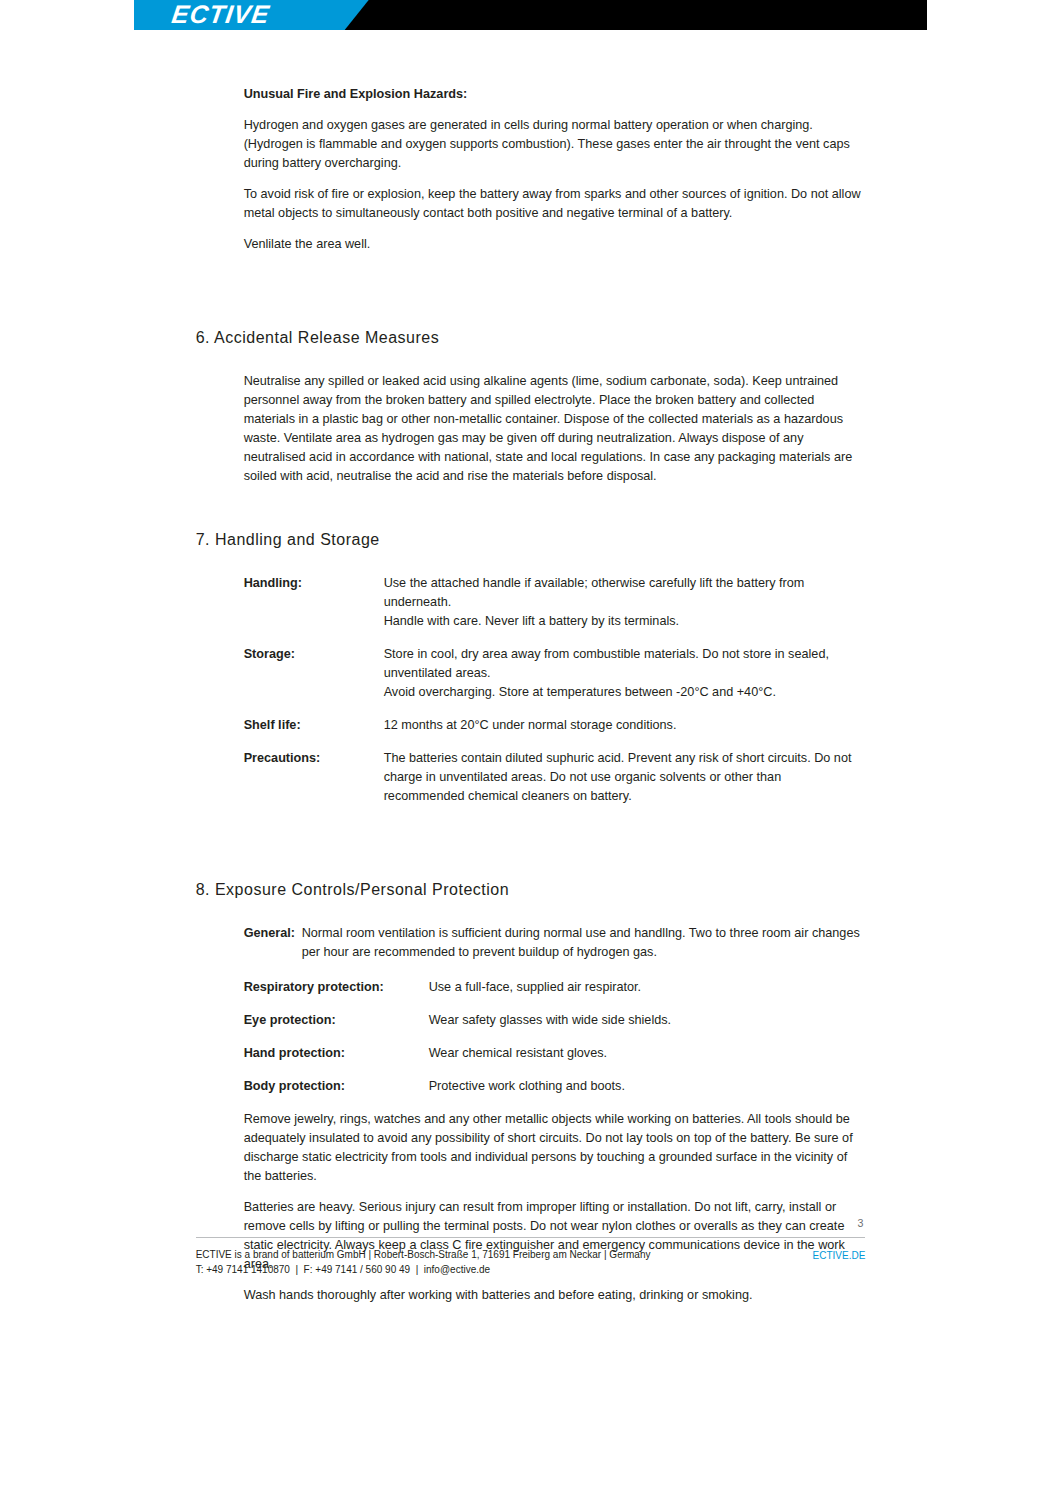ECTIVE
Unusual Fire and Explosion Hazards:
Hydrogen and oxygen gases are generated in cells during normal battery operation or when charging. (Hydrogen is flammable and oxygen supports combustion). These gases enter the air throught the vent caps during battery overcharging.
To avoid risk of fire or explosion, keep the battery away from sparks and other sources of ignition. Do not allow metal objects to simultaneously contact both positive and negative terminal of a battery.
Venlilate the area well.
6. Accidental Release Measures
Neutralise any spilled or leaked acid using alkaline agents (lime, sodium carbonate, soda). Keep untrained personnel away from the broken battery and spilled electrolyte. Place the broken battery and collected materials in a plastic bag or other non-metallic container. Dispose of the collected materials as a hazardous waste. Ventilate area as hydrogen gas may be given off during neutralization. Always dispose of any neutralised acid in accordance with national, state and local regulations. In case any packaging materials are soiled with acid, neutralise the acid and rise the materials before disposal.
7. Handling and Storage
Handling:
Use the attached handle if available; otherwise carefully lift the battery from underneath.
Handle with care. Never lift a battery by its terminals.
Storage:
Store in cool, dry area away from combustible materials. Do not store in sealed, unventilated areas.
Avoid overcharging. Store at temperatures between -20°C and +40°C.
Shelf life:
12 months at 20°C under normal storage conditions.
Precautions:
The batteries contain diluted suphuric acid. Prevent any risk of short circuits. Do not charge in unventilated areas. Do not use organic solvents or other than recommended chemical cleaners on battery.
8. Exposure Controls/Personal Protection
General:
Normal room ventilation is sufficient during normal use and handllng. Two to three room air changes per hour are recommended to prevent buildup of hydrogen gas.
Respiratory protection:
Use a full-face, supplied air respirator.
Eye protection:
Wear safety glasses with wide side shields.
Hand protection:
Wear chemical resistant gloves.
Body protection:
Protective work clothing and boots.
Remove jewelry, rings, watches and any other metallic objects while working on batteries. All tools should be adequately insulated to avoid any possibility of short circuits. Do not lay tools on top of the battery. Be sure of discharge static electricity from tools and individual persons by touching a grounded surface in the vicinity of the batteries.
Batteries are heavy. Serious injury can result from improper lifting or installation. Do not lift, carry, install or remove cells by lifting or pulling the terminal posts. Do not wear nylon clothes or overalls as they can create static electricity. Always keep a class C fire extinguisher and emergency communications device in the work area.
Wash hands thoroughly after working with batteries and before eating, drinking or smoking.
3
ECTIVE is a brand of batterium GmbH | Robert-Bosch-Straße 1, 71691 Freiberg am Neckar | Germany
T: +49 7141 1410870 | F: +49 7141 / 560 90 49 | info@ective.de
ECTIVE.DE